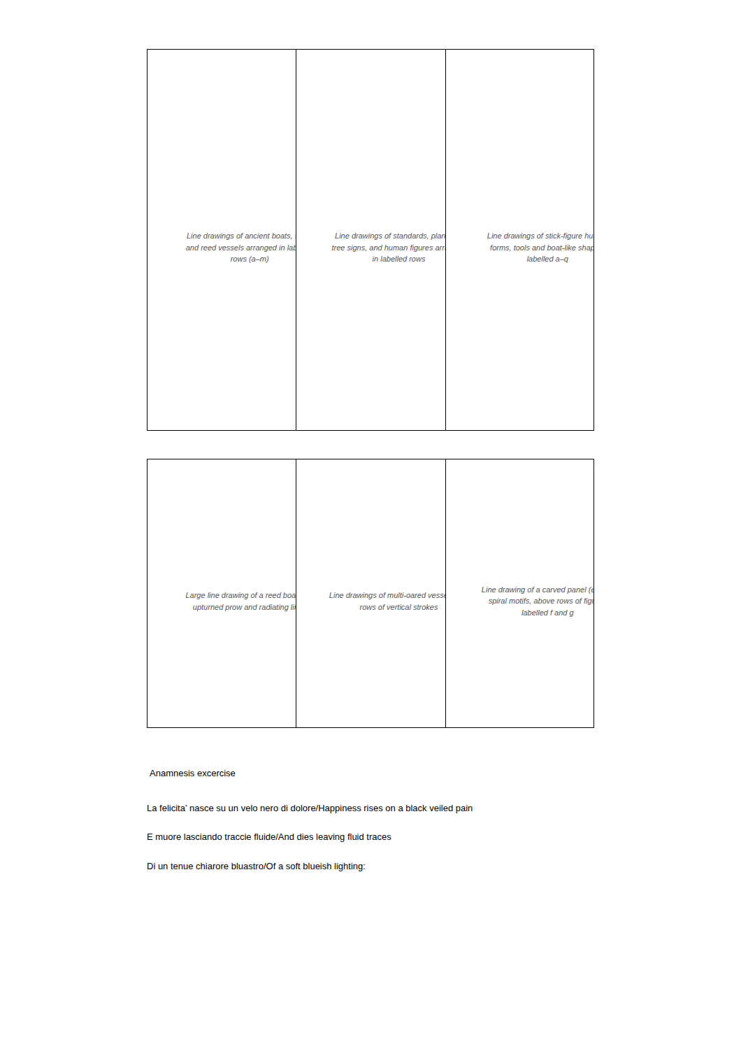Line drawings of ancient boats, ships and reed vessels arranged in labelled rows (a–m)
Line drawings of standards, plant and tree signs, and human figures arranged in labelled rows
Line drawings of stick-figure human forms, tools and boat-like shapes, labelled a–q
Large line drawing of a reed boat with upturned prow and radiating lines
Line drawings of multi-oared vessels and rows of vertical strokes
Line drawing of a carved panel (e) with spiral motifs, above rows of figures labelled f and g
Anamnesis excercise
La felicita’ nasce su un velo nero di dolore/Happiness rises on a black veiled pain
E muore lasciando traccie fluide/And dies leaving fluid traces
Di un tenue chiarore bluastro/Of a soft blueish lighting: